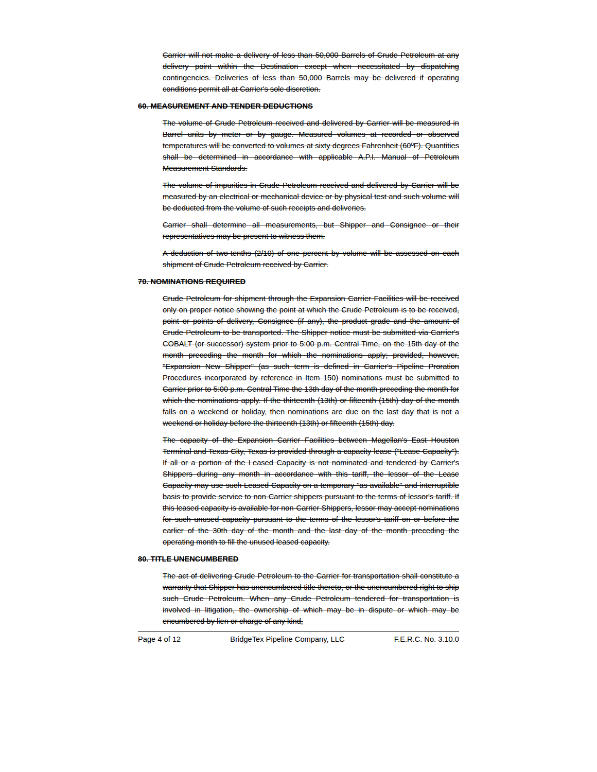Carrier will not make a delivery of less than 50,000 Barrels of Crude Petroleum at any delivery point within the Destination except when necessitated by dispatching contingencies. Deliveries of less than 50,000 Barrels may be delivered if operating conditions permit all at Carrier's sole discretion.
60. MEASUREMENT AND TENDER DEDUCTIONS
The volume of Crude Petroleum received and delivered by Carrier will be measured in Barrel units by meter or by gauge. Measured volumes at recorded or observed temperatures will be converted to volumes at sixty degrees Fahrenheit (60ºF). Quantities shall be determined in accordance with applicable A.P.I. Manual of Petroleum Measurement Standards.
The volume of impurities in Crude Petroleum received and delivered by Carrier will be measured by an electrical or mechanical device or by physical test and such volume will be deducted from the volume of such receipts and deliveries.
Carrier shall determine all measurements, but Shipper and Consignee or their representatives may be present to witness them.
A deduction of two-tenths (2/10) of one percent by volume will be assessed on each shipment of Crude Petroleum received by Carrier.
70. NOMINATIONS REQUIRED
Crude Petroleum for shipment through the Expansion Carrier Facilities will be received only on proper notice showing the point at which the Crude Petroleum is to be received, point or points of delivery, Consignee (if any), the product grade and the amount of Crude Petroleum to be transported. The Shipper notice must be submitted via Carrier's COBALT (or successor) system prior to 5:00 p.m. Central Time, on the 15th day of the month preceding the month for which the nominations apply; provided, however, "Expansion New Shipper" (as such term is defined in Carrier's Pipeline Proration Procedures incorporated by reference in Item 150) nominations must be submitted to Carrier prior to 5:00 p.m. Central Time the 13th day of the month preceding the month for which the nominations apply. If the thirteenth (13th) or fifteenth (15th) day of the month falls on a weekend or holiday, then nominations are due on the last day that is not a weekend or holiday before the thirteenth (13th) or fifteenth (15th) day.
The capacity of the Expansion Carrier Facilities between Magellan's East Houston Terminal and Texas City, Texas is provided through a capacity lease ("Lease Capacity"). If all or a portion of the Leased Capacity is not nominated and tendered by Carrier's Shippers during any month in accordance with this tariff, the lessor of the Lease Capacity may use such Leased Capacity on a temporary "as available" and interruptible basis to provide service to non-Carrier shippers pursuant to the terms of lessor's tariff. If this leased capacity is available for non-Carrier Shippers, lessor may accept nominations for such unused capacity pursuant to the terms of the lessor's tariff on or before the earlier of the 30th day of the month and the last day of the month preceding the operating month to fill the unused leased capacity.
80. TITLE UNENCUMBERED
The act of delivering Crude Petroleum to the Carrier for transportation shall constitute a warranty that Shipper has unencumbered title thereto, or the unencumbered right to ship such Crude Petroleum. When any Crude Petroleum tendered for transportation is involved in litigation, the ownership of which may be in dispute or which may be encumbered by lien or charge of any kind,
Page 4 of 12 BridgeTex Pipeline Company, LLC F.E.R.C. No. 3.10.0